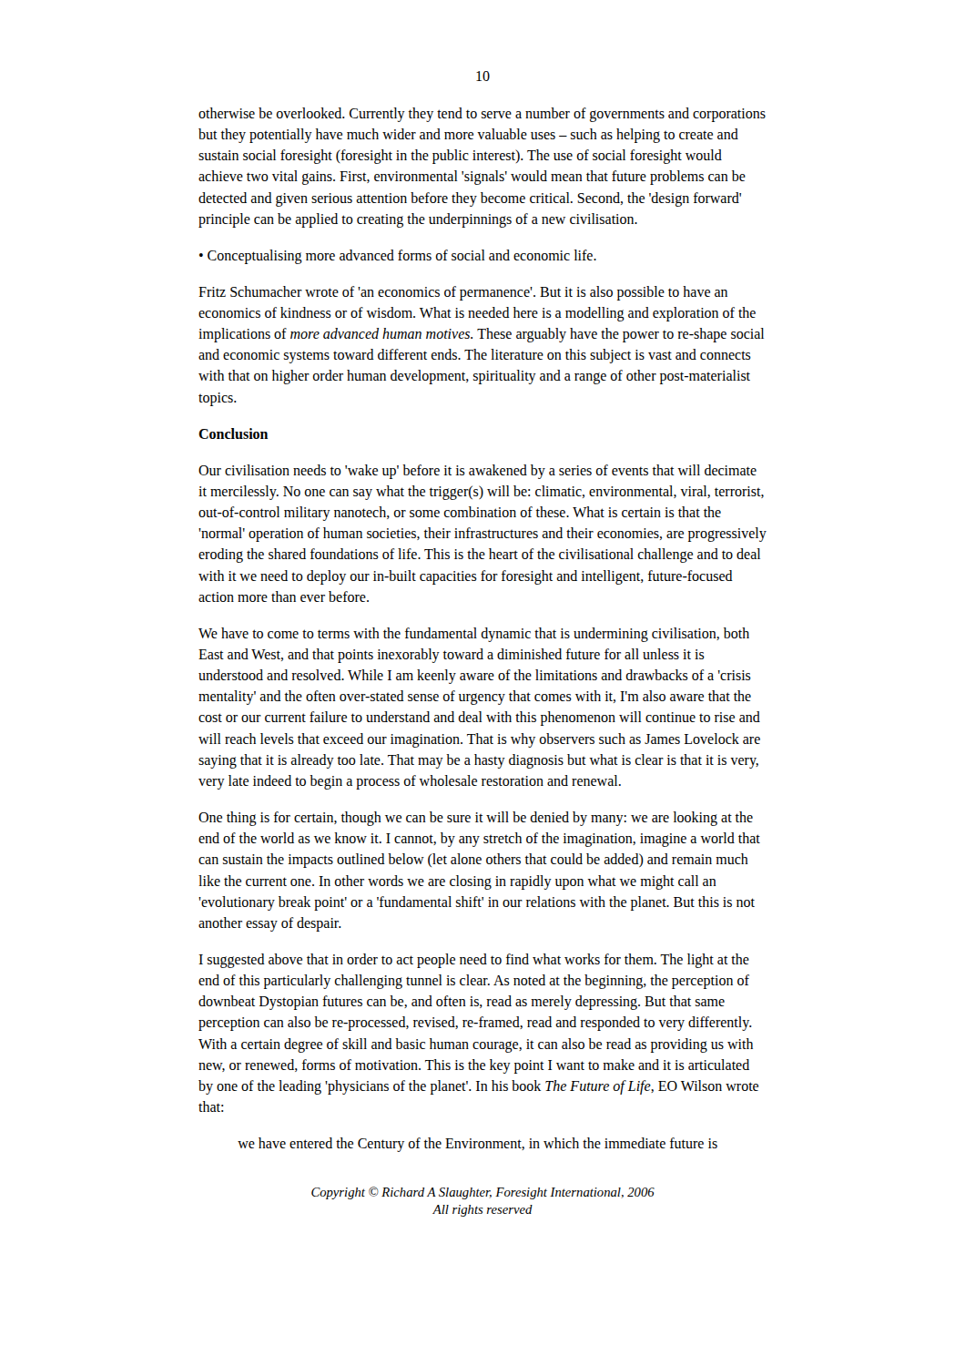10
otherwise be overlooked. Currently they tend to serve a number of governments and corporations but they potentially have much wider and more valuable uses – such as helping to create and sustain social foresight (foresight in the public interest). The use of social foresight would achieve two vital gains. First, environmental 'signals' would mean that future problems can be detected and given serious attention before they become critical. Second, the 'design forward' principle can be applied to creating the underpinnings of a new civilisation.
• Conceptualising more advanced forms of social and economic life.
Fritz Schumacher wrote of 'an economics of permanence'. But it is also possible to have an economics of kindness or of wisdom. What is needed here is a modelling and exploration of the implications of more advanced human motives. These arguably have the power to re-shape social and economic systems toward different ends. The literature on this subject is vast and connects with that on higher order human development, spirituality and a range of other post-materialist topics.
Conclusion
Our civilisation needs to 'wake up' before it is awakened by a series of events that will decimate it mercilessly. No one can say what the trigger(s) will be: climatic, environmental, viral, terrorist, out-of-control military nanotech, or some combination of these. What is certain is that the 'normal' operation of human societies, their infrastructures and their economies, are progressively eroding the shared foundations of life. This is the heart of the civilisational challenge and to deal with it we need to deploy our in-built capacities for foresight and intelligent, future-focused action more than ever before.
We have to come to terms with the fundamental dynamic that is undermining civilisation, both East and West, and that points inexorably toward a diminished future for all unless it is understood and resolved. While I am keenly aware of the limitations and drawbacks of a 'crisis mentality' and the often over-stated sense of urgency that comes with it, I'm also aware that the cost or our current failure to understand and deal with this phenomenon will continue to rise and will reach levels that exceed our imagination. That is why observers such as James Lovelock are saying that it is already too late. That may be a hasty diagnosis but what is clear is that it is very, very late indeed to begin a process of wholesale restoration and renewal.
One thing is for certain, though we can be sure it will be denied by many: we are looking at the end of the world as we know it. I cannot, by any stretch of the imagination, imagine a world that can sustain the impacts outlined below (let alone others that could be added) and remain much like the current one. In other words we are closing in rapidly upon what we might call an 'evolutionary break point' or a 'fundamental shift' in our relations with the planet. But this is not another essay of despair.
I suggested above that in order to act people need to find what works for them. The light at the end of this particularly challenging tunnel is clear. As noted at the beginning, the perception of downbeat Dystopian futures can be, and often is, read as merely depressing. But that same perception can also be re-processed, revised, re-framed, read and responded to very differently. With a certain degree of skill and basic human courage, it can also be read as providing us with new, or renewed, forms of motivation. This is the key point I want to make and it is articulated by one of the leading 'physicians of the planet'. In his book The Future of Life, EO Wilson wrote that:
we have entered the Century of the Environment, in which the immediate future is
Copyright © Richard A Slaughter, Foresight International, 2006
All rights reserved